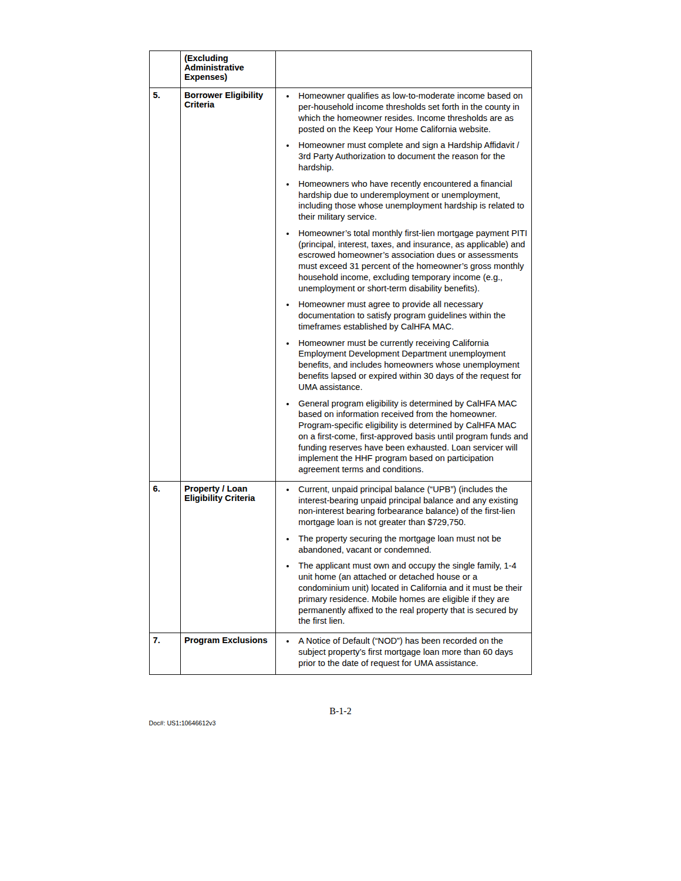| | (Excluding Administrative Expenses) | |
| 5. | Borrower Eligibility Criteria | Homeowner qualifies as low-to-moderate income based on per-household income thresholds set forth in the county in which the homeowner resides. Income thresholds are as posted on the Keep Your Home California website. Homeowner must complete and sign a Hardship Affidavit / 3rd Party Authorization to document the reason for the hardship. Homeowners who have recently encountered a financial hardship due to underemployment or unemployment, including those whose unemployment hardship is related to their military service. Homeowner’s total monthly first-lien mortgage payment PITI (principal, interest, taxes, and insurance, as applicable) and escrowed homeowner’s association dues or assessments must exceed 31 percent of the homeowner’s gross monthly household income, excluding temporary income (e.g., unemployment or short-term disability benefits). Homeowner must agree to provide all necessary documentation to satisfy program guidelines within the timeframes established by CalHFA MAC. Homeowner must be currently receiving California Employment Development Department unemployment benefits, and includes homeowners whose unemployment benefits lapsed or expired within 30 days of the request for UMA assistance. General program eligibility is determined by CalHFA MAC based on information received from the homeowner. Program-specific eligibility is determined by CalHFA MAC on a first-come, first-approved basis until program funds and funding reserves have been exhausted. Loan servicer will implement the HHF program based on participation agreement terms and conditions. |
| 6. | Property / Loan Eligibility Criteria | Current, unpaid principal balance (“UPB”) (includes the interest-bearing unpaid principal balance and any existing non-interest bearing forbearance balance) of the first-lien mortgage loan is not greater than $729,750. The property securing the mortgage loan must not be abandoned, vacant or condemned. The applicant must own and occupy the single family, 1-4 unit home (an attached or detached house or a condominium unit) located in California and it must be their primary residence. Mobile homes are eligible if they are permanently affixed to the real property that is secured by the first lien. |
| 7. | Program Exclusions | A Notice of Default (“NOD”) has been recorded on the subject property’s first mortgage loan more than 60 days prior to the date of request for UMA assistance. |
B-1-2
Doc#: US1: 10646612v3